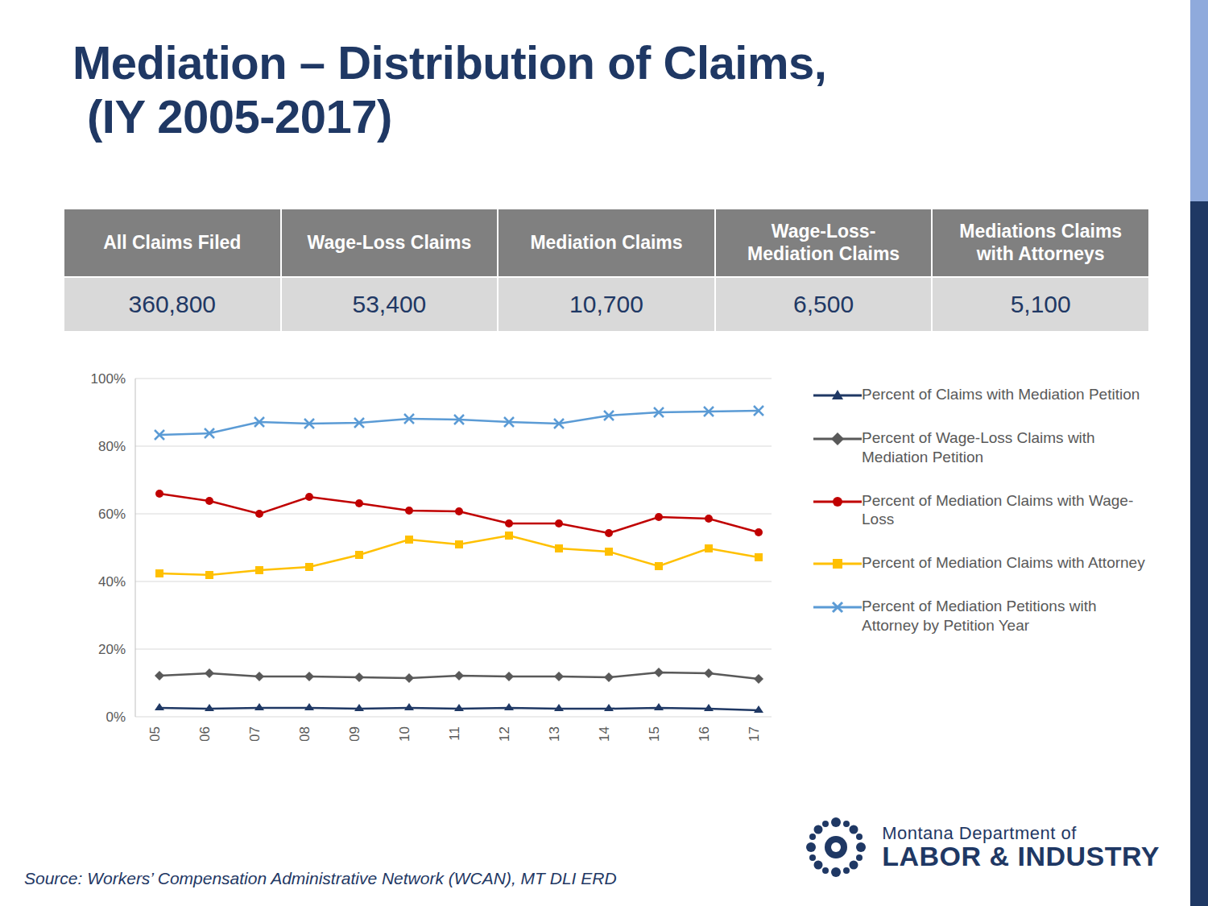Mediation – Distribution of Claims,(IY 2005-2017)
| All Claims Filed | Wage-Loss Claims | Mediation Claims | Wage-Loss- Mediation Claims | Mediations Claims with Attorneys |
| --- | --- | --- | --- | --- |
| 360,800 | 53,400 | 10,700 | 6,500 | 5,100 |
100% 80% 60% 40% 20% 0% 2005 2006 2007 2008 2009 2010 2011 2012 2013 2014 2015 2016 2017
Percent of Claims with Mediation Petition
Percent of Wage-Loss Claims with Mediation Petition
Percent of Mediation Claims with Wage-Loss
Percent of Mediation Claims with Attorney
Percent of Mediation Petitions with Attorney by Petition Year
Source: Workers’ Compensation Administrative Network (WCAN), MT DLI ERD
Montana Department of LABOR & INDUSTRY